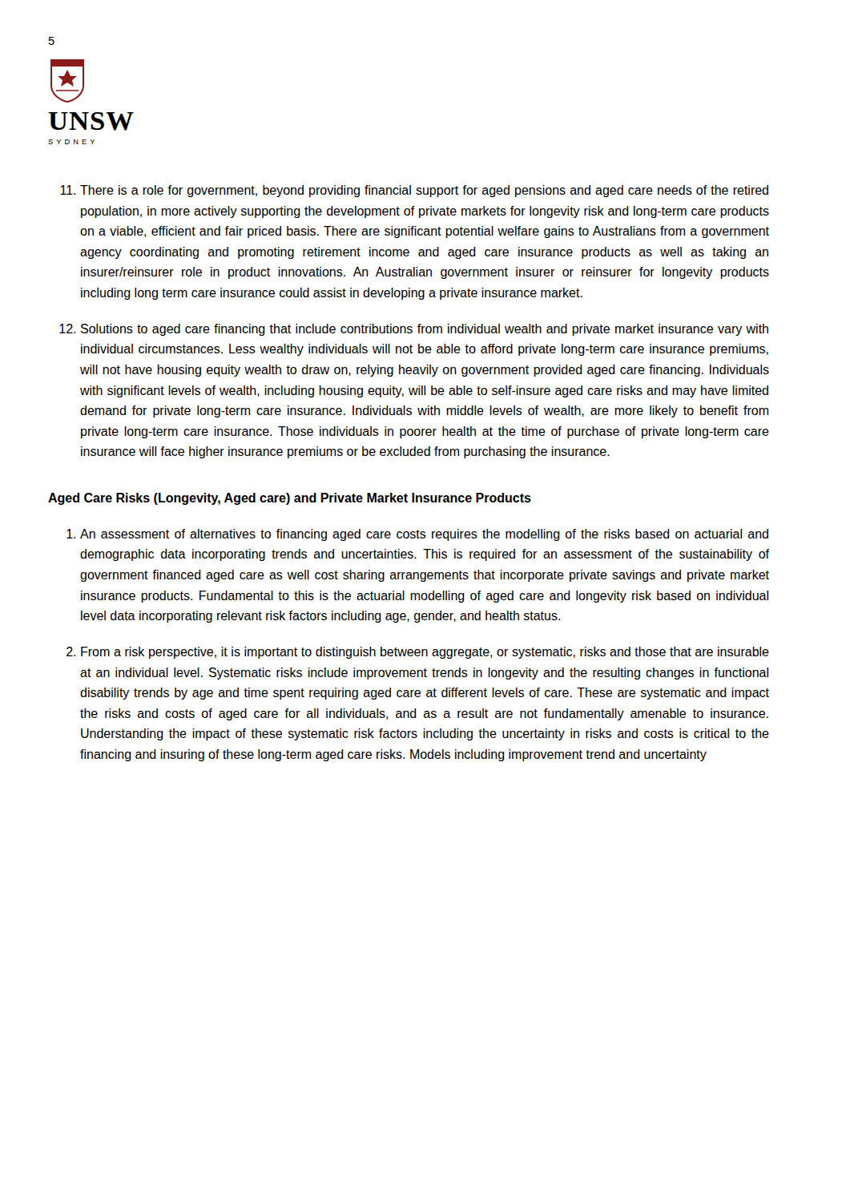5
UNSW
SYDNEY
There is a role for government, beyond providing financial support for aged pensions and aged care needs of the retired population, in more actively supporting the development of private markets for longevity risk and long-term care products on a viable, efficient and fair priced basis. There are significant potential welfare gains to Australians from a government agency coordinating and promoting retirement income and aged care insurance products as well as taking an insurer/reinsurer role in product innovations. An Australian government insurer or reinsurer for longevity products including long term care insurance could assist in developing a private insurance market.
Solutions to aged care financing that include contributions from individual wealth and private market insurance vary with individual circumstances. Less wealthy individuals will not be able to afford private long-term care insurance premiums, will not have housing equity wealth to draw on, relying heavily on government provided aged care financing. Individuals with significant levels of wealth, including housing equity, will be able to self-insure aged care risks and may have limited demand for private long-term care insurance. Individuals with middle levels of wealth, are more likely to benefit from private long-term care insurance. Those individuals in poorer health at the time of purchase of private long-term care insurance will face higher insurance premiums or be excluded from purchasing the insurance.
Aged Care Risks (Longevity, Aged care) and Private Market Insurance Products
An assessment of alternatives to financing aged care costs requires the modelling of the risks based on actuarial and demographic data incorporating trends and uncertainties. This is required for an assessment of the sustainability of government financed aged care as well cost sharing arrangements that incorporate private savings and private market insurance products. Fundamental to this is the actuarial modelling of aged care and longevity risk based on individual level data incorporating relevant risk factors including age, gender, and health status.
From a risk perspective, it is important to distinguish between aggregate, or systematic, risks and those that are insurable at an individual level. Systematic risks include improvement trends in longevity and the resulting changes in functional disability trends by age and time spent requiring aged care at different levels of care. These are systematic and impact the risks and costs of aged care for all individuals, and as a result are not fundamentally amenable to insurance. Understanding the impact of these systematic risk factors including the uncertainty in risks and costs is critical to the financing and insuring of these long-term aged care risks. Models including improvement trend and uncertainty